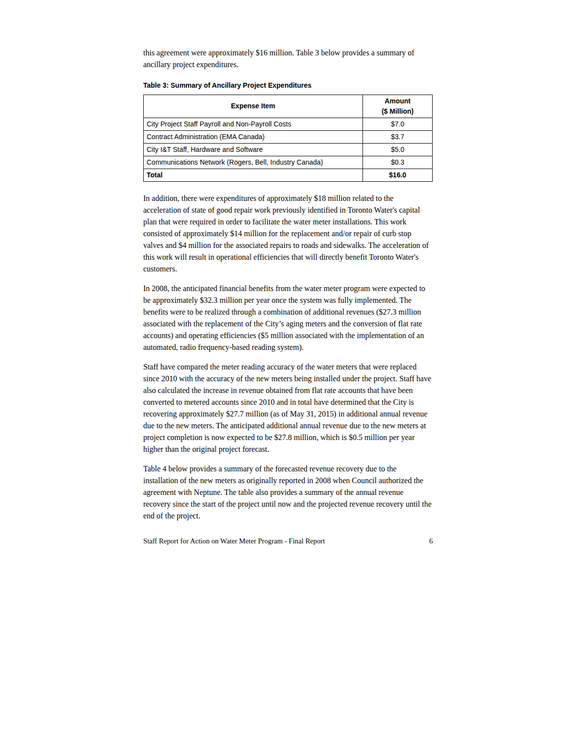this agreement were approximately $16 million. Table 3 below provides a summary of ancillary project expenditures.
Table 3: Summary of Ancillary Project Expenditures
| Expense Item | Amount ($ Million) |
| --- | --- |
| City Project Staff Payroll and Non-Payroll Costs | $7.0 |
| Contract Administration (EMA Canada) | $3.7 |
| City I&T Staff, Hardware and Software | $5.0 |
| Communications Network (Rogers, Bell, Industry Canada) | $0.3 |
| Total | $16.0 |
In addition, there were expenditures of approximately $18 million related to the acceleration of state of good repair work previously identified in Toronto Water's capital plan that were required in order to facilitate the water meter installations. This work consisted of approximately $14 million for the replacement and/or repair of curb stop valves and $4 million for the associated repairs to roads and sidewalks. The acceleration of this work will result in operational efficiencies that will directly benefit Toronto Water's customers.
In 2008, the anticipated financial benefits from the water meter program were expected to be approximately $32.3 million per year once the system was fully implemented. The benefits were to be realized through a combination of additional revenues ($27.3 million associated with the replacement of the City’s aging meters and the conversion of flat rate accounts) and operating efficiencies ($5 million associated with the implementation of an automated, radio frequency-based reading system).
Staff have compared the meter reading accuracy of the water meters that were replaced since 2010 with the accuracy of the new meters being installed under the project. Staff have also calculated the increase in revenue obtained from flat rate accounts that have been converted to metered accounts since 2010 and in total have determined that the City is recovering approximately $27.7 million (as of May 31, 2015) in additional annual revenue due to the new meters. The anticipated additional annual revenue due to the new meters at project completion is now expected to be $27.8 million, which is $0.5 million per year higher than the original project forecast.
Table 4 below provides a summary of the forecasted revenue recovery due to the installation of the new meters as originally reported in 2008 when Council authorized the agreement with Neptune. The table also provides a summary of the annual revenue recovery since the start of the project until now and the projected revenue recovery until the end of the project.
Staff Report for Action on Water Meter Program - Final Report 6